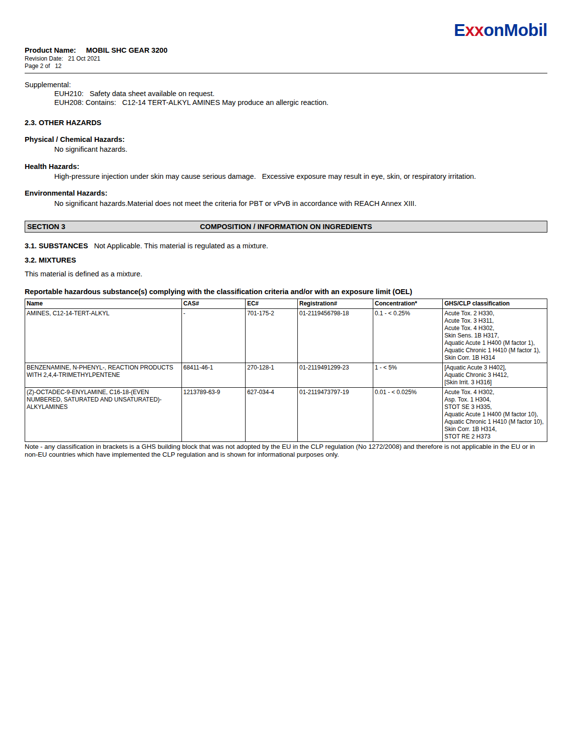ExxonMobil
Product Name: MOBIL SHC GEAR 3200
Revision Date: 21 Oct 2021
Page 2 of 12
Supplemental:
EUH210: Safety data sheet available on request.
EUH208: Contains: C12-14 TERT-ALKYL AMINES May produce an allergic reaction.
2.3. OTHER HAZARDS
Physical / Chemical Hazards:
No significant hazards.
Health Hazards:
High-pressure injection under skin may cause serious damage. Excessive exposure may result in eye, skin, or respiratory irritation.
Environmental Hazards:
No significant hazards.Material does not meet the criteria for PBT or vPvB in accordance with REACH Annex XIII.
SECTION 3 COMPOSITION / INFORMATION ON INGREDIENTS
3.1. SUBSTANCES Not Applicable. This material is regulated as a mixture.
3.2. MIXTURES
This material is defined as a mixture.
Reportable hazardous substance(s) complying with the classification criteria and/or with an exposure limit (OEL)
| Name | CAS# | EC# | Registration# | Concentration* | GHS/CLP classification |
| --- | --- | --- | --- | --- | --- |
| AMINES, C12-14-TERT-ALKYL | - | 701-175-2 | 01-2119456798-18 | 0.1 - < 0.25% | Acute Tox. 2 H330, Acute Tox. 3 H311, Acute Tox. 4 H302, Skin Sens. 1B H317, Aquatic Acute 1 H400 (M factor 1), Aquatic Chronic 1 H410 (M factor 1), Skin Corr. 1B H314 |
| BENZENAMINE, N-PHENYL-, REACTION PRODUCTS WITH 2,4,4-TRIMETHYLPENTENE | 68411-46-1 | 270-128-1 | 01-2119491299-23 | 1 - < 5% | [Aquatic Acute 3 H402], Aquatic Chronic 3 H412, [Skin Irrit. 3 H316] |
| (Z)-OCTADEC-9-ENYLAMINE, C16-18-(EVEN NUMBERED, SATURATED AND UNSATURATED)-ALKYLAMINES | 1213789-63-9 | 627-034-4 | 01-2119473797-19 | 0.01 - < 0.025% | Acute Tox. 4 H302, Asp. Tox. 1 H304, STOT SE 3 H335, Aquatic Acute 1 H400 (M factor 10), Aquatic Chronic 1 H410 (M factor 10), Skin Corr. 1B H314, STOT RE 2 H373 |
Note - any classification in brackets is a GHS building block that was not adopted by the EU in the CLP regulation (No 1272/2008) and therefore is not applicable in the EU or in non-EU countries which have implemented the CLP regulation and is shown for informational purposes only.